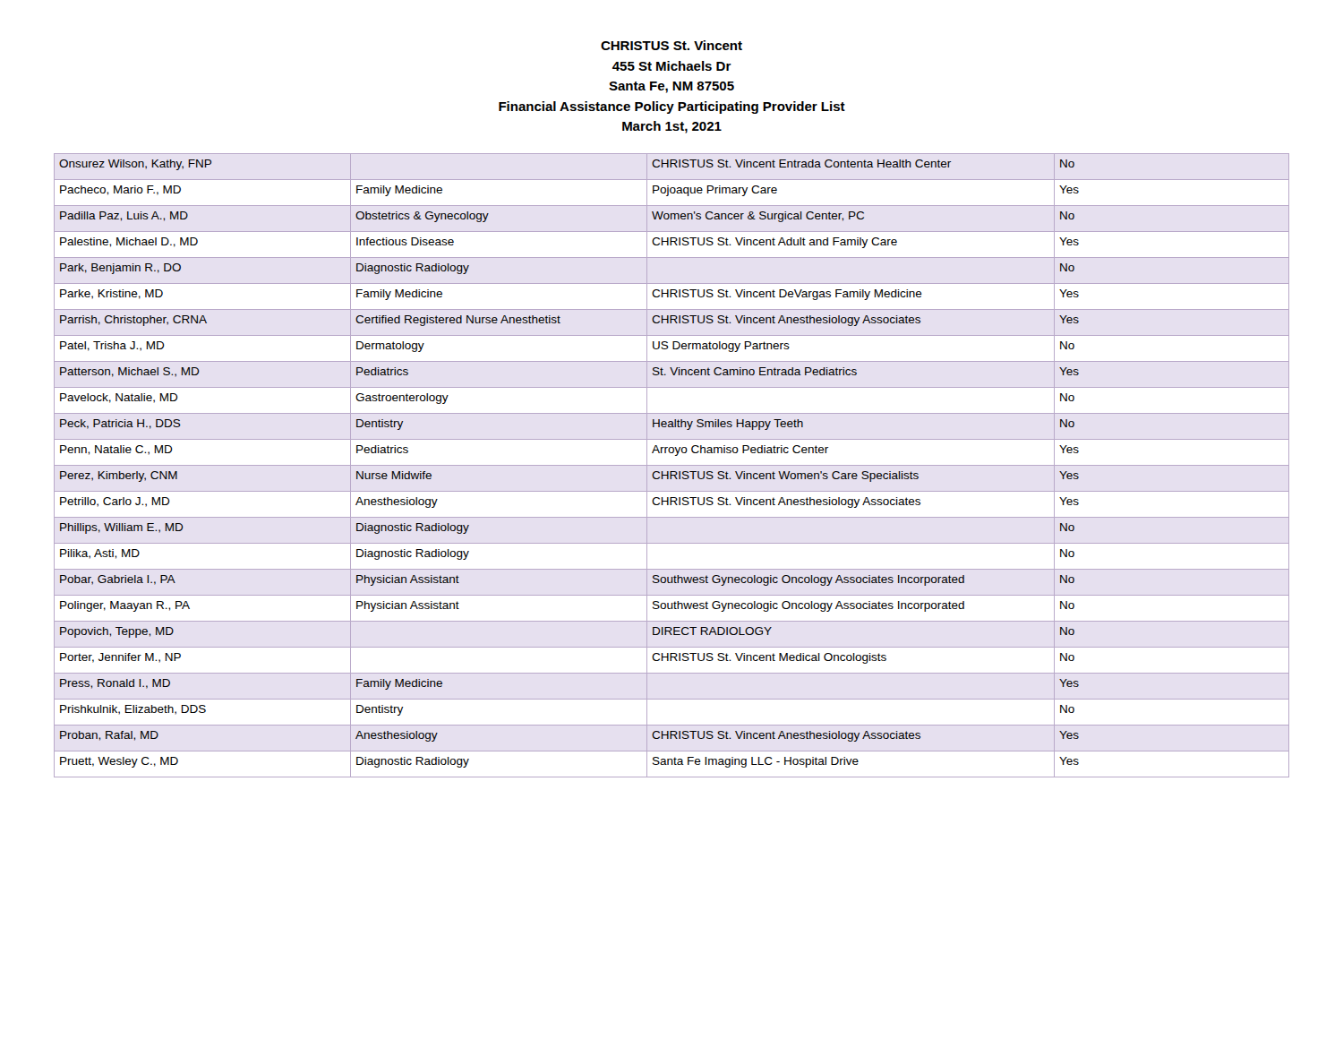CHRISTUS St. Vincent
455 St Michaels Dr
Santa Fe, NM 87505
Financial Assistance Policy Participating Provider List
March 1st, 2021
| Onsurez Wilson, Kathy, FNP | | CHRISTUS St. Vincent Entrada Contenta Health Center | No |
| Pacheco, Mario F., MD | Family Medicine | Pojoaque Primary Care | Yes |
| Padilla Paz, Luis A., MD | Obstetrics & Gynecology | Women's Cancer & Surgical Center, PC | No |
| Palestine, Michael D., MD | Infectious Disease | CHRISTUS St. Vincent Adult and Family Care | Yes |
| Park, Benjamin R., DO | Diagnostic Radiology | | No |
| Parke, Kristine, MD | Family Medicine | CHRISTUS St. Vincent DeVargas Family Medicine | Yes |
| Parrish, Christopher, CRNA | Certified Registered Nurse Anesthetist | CHRISTUS St. Vincent Anesthesiology Associates | Yes |
| Patel, Trisha J., MD | Dermatology | US Dermatology Partners | No |
| Patterson, Michael S., MD | Pediatrics | St. Vincent Camino Entrada Pediatrics | Yes |
| Pavelock, Natalie, MD | Gastroenterology | | No |
| Peck, Patricia H., DDS | Dentistry | Healthy Smiles Happy Teeth | No |
| Penn, Natalie C., MD | Pediatrics | Arroyo Chamiso Pediatric Center | Yes |
| Perez, Kimberly, CNM | Nurse Midwife | CHRISTUS St. Vincent Women's Care Specialists | Yes |
| Petrillo, Carlo J., MD | Anesthesiology | CHRISTUS St. Vincent Anesthesiology Associates | Yes |
| Phillips, William E., MD | Diagnostic Radiology | | No |
| Pilika, Asti, MD | Diagnostic Radiology | | No |
| Pobar, Gabriela I., PA | Physician Assistant | Southwest Gynecologic Oncology Associates Incorporated | No |
| Polinger, Maayan R., PA | Physician Assistant | Southwest Gynecologic Oncology Associates Incorporated | No |
| Popovich, Teppe, MD | | DIRECT RADIOLOGY | No |
| Porter, Jennifer M., NP | | CHRISTUS St. Vincent Medical Oncologists | No |
| Press, Ronald I., MD | Family Medicine | | Yes |
| Prishkulnik, Elizabeth, DDS | Dentistry | | No |
| Proban, Rafal, MD | Anesthesiology | CHRISTUS St. Vincent Anesthesiology Associates | Yes |
| Pruett, Wesley C., MD | Diagnostic Radiology | Santa Fe Imaging LLC - Hospital Drive | Yes |